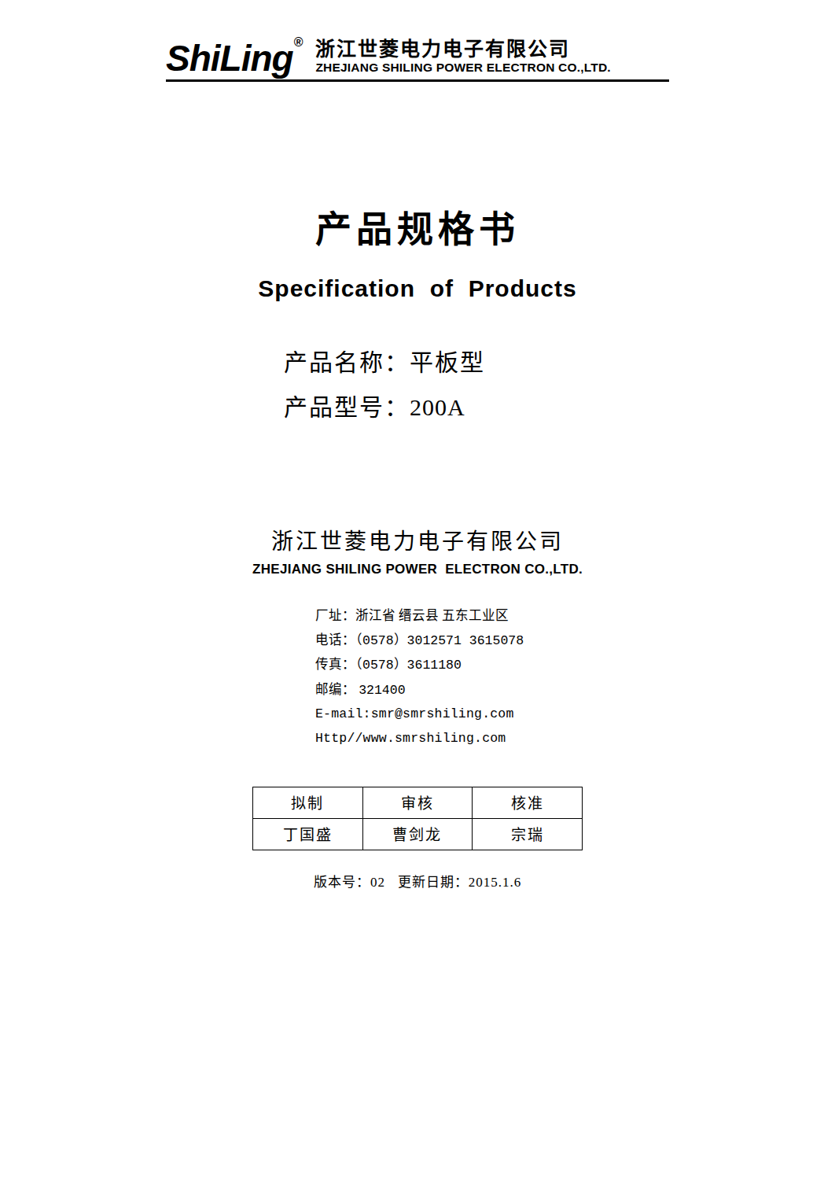ShiLing®
浙江世菱电力电子有限公司
ZHEJIANG SHILING POWER ELECTRON CO.,LTD.
产品规格书
Specification of Products
产品名称：平板型
产品型号：200A
浙江世菱电力电子有限公司
ZHEJIANG SHILING POWER ELECTRON CO.,LTD.
厂址：浙江省 缙云县 五东工业区
电话：（0578）3012571 3615078
传真：（0578）3611180
邮编： 321400
E-mail:smr@smrshiling.com
Http//www.smrshiling.com
| 拟制 | 审核 | 核准 |
| 丁国盛 | 曹剑龙 | 宗瑞 |
版本号：02 更新日期：2015.1.6